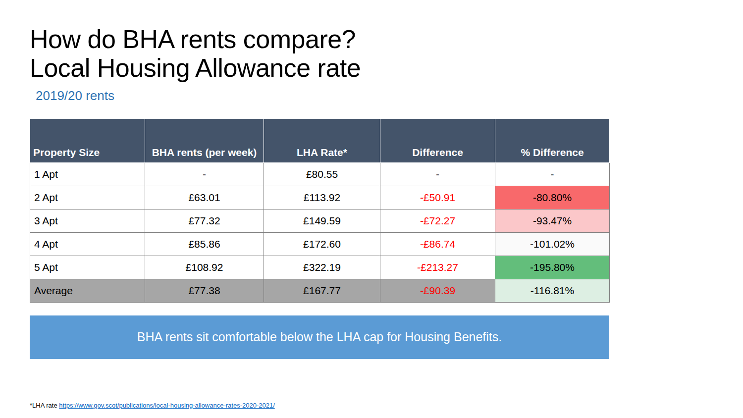How do BHA rents compare?
Local Housing Allowance rate
2019/20 rents
| Property Size | BHA rents (per week) | LHA Rate* | Difference | % Difference |
| --- | --- | --- | --- | --- |
| 1 Apt | - | £80.55 | - | - |
| 2 Apt | £63.01 | £113.92 | -£50.91 | -80.80% |
| 3 Apt | £77.32 | £149.59 | -£72.27 | -93.47% |
| 4 Apt | £85.86 | £172.60 | -£86.74 | -101.02% |
| 5 Apt | £108.92 | £322.19 | -£213.27 | -195.80% |
| Average | £77.38 | £167.77 | -£90.39 | -116.81% |
BHA rents sit comfortable below the LHA cap for Housing Benefits.
*LHA rate https://www.gov.scot/publications/local-housing-allowance-rates-2020-2021/